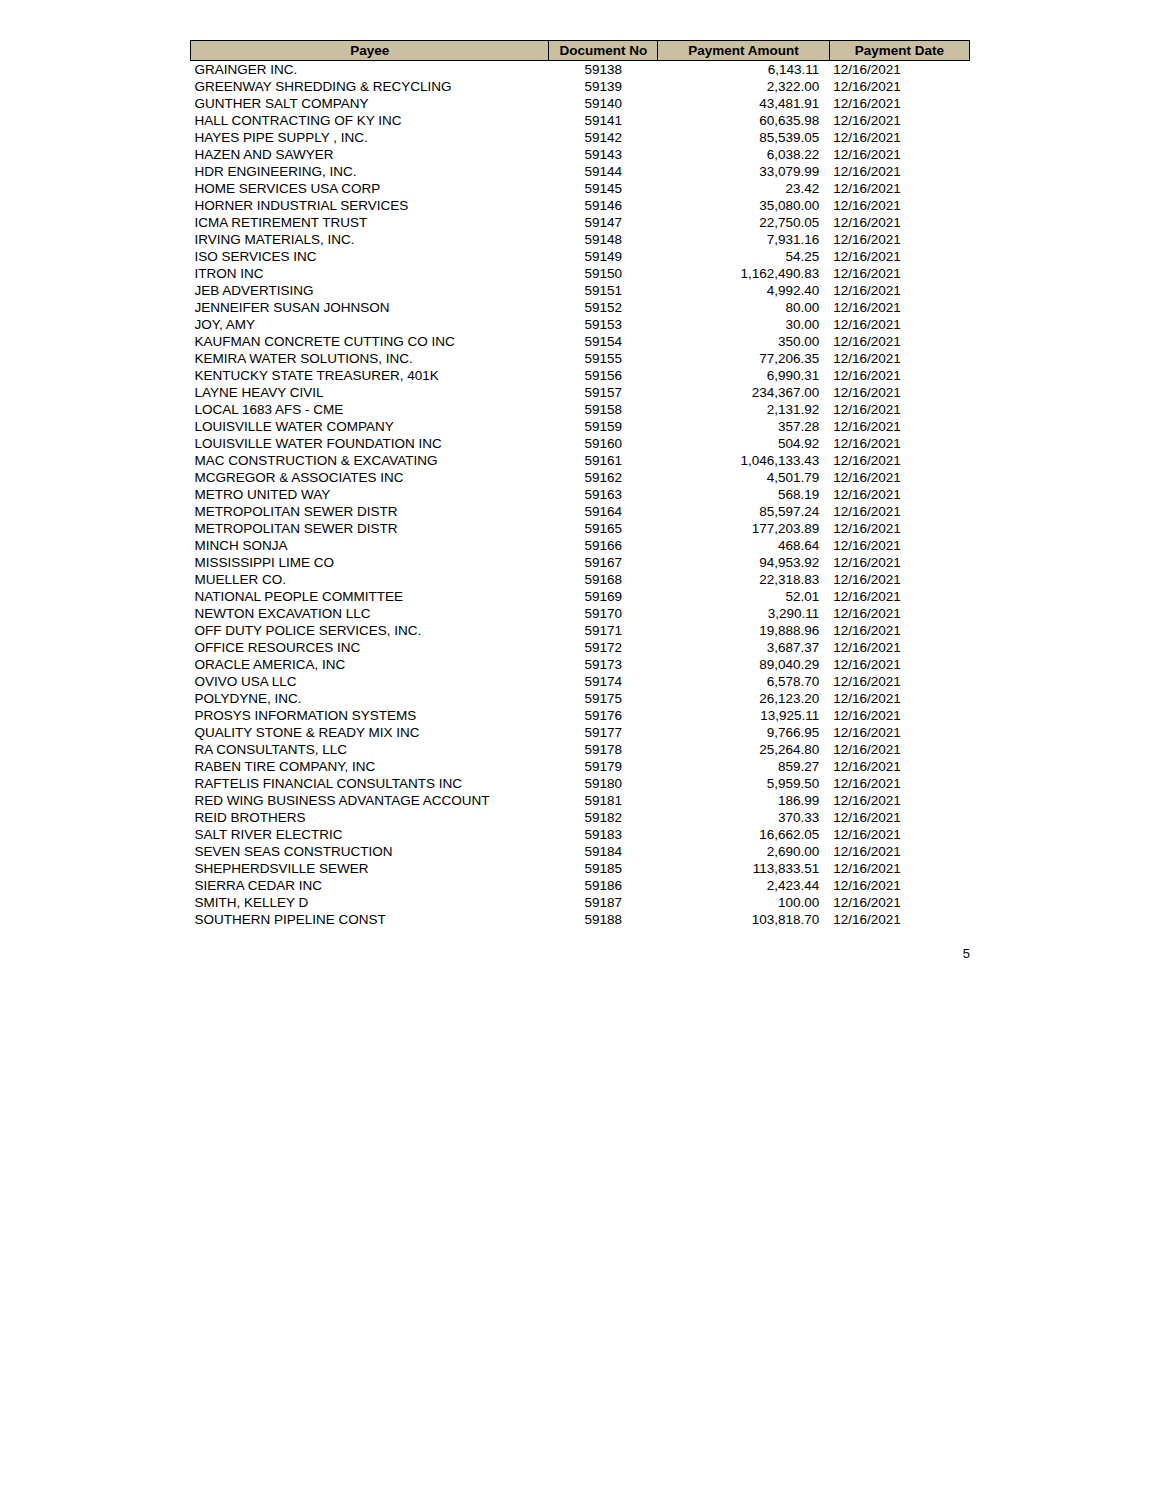| Payee | Document No | Payment Amount | Payment Date |
| --- | --- | --- | --- |
| GRAINGER INC. | 59138 | 6,143.11 | 12/16/2021 |
| GREENWAY SHREDDING & RECYCLING | 59139 | 2,322.00 | 12/16/2021 |
| GUNTHER SALT COMPANY | 59140 | 43,481.91 | 12/16/2021 |
| HALL CONTRACTING OF KY INC | 59141 | 60,635.98 | 12/16/2021 |
| HAYES PIPE SUPPLY , INC. | 59142 | 85,539.05 | 12/16/2021 |
| HAZEN AND SAWYER | 59143 | 6,038.22 | 12/16/2021 |
| HDR ENGINEERING, INC. | 59144 | 33,079.99 | 12/16/2021 |
| HOME SERVICES USA CORP | 59145 | 23.42 | 12/16/2021 |
| HORNER INDUSTRIAL SERVICES | 59146 | 35,080.00 | 12/16/2021 |
| ICMA RETIREMENT TRUST | 59147 | 22,750.05 | 12/16/2021 |
| IRVING MATERIALS, INC. | 59148 | 7,931.16 | 12/16/2021 |
| ISO SERVICES INC | 59149 | 54.25 | 12/16/2021 |
| ITRON INC | 59150 | 1,162,490.83 | 12/16/2021 |
| JEB ADVERTISING | 59151 | 4,992.40 | 12/16/2021 |
| JENNEIFER SUSAN JOHNSON | 59152 | 80.00 | 12/16/2021 |
| JOY, AMY | 59153 | 30.00 | 12/16/2021 |
| KAUFMAN CONCRETE CUTTING CO INC | 59154 | 350.00 | 12/16/2021 |
| KEMIRA WATER SOLUTIONS, INC. | 59155 | 77,206.35 | 12/16/2021 |
| KENTUCKY STATE TREASURER, 401K | 59156 | 6,990.31 | 12/16/2021 |
| LAYNE HEAVY CIVIL | 59157 | 234,367.00 | 12/16/2021 |
| LOCAL 1683 AFS - CME | 59158 | 2,131.92 | 12/16/2021 |
| LOUISVILLE WATER COMPANY | 59159 | 357.28 | 12/16/2021 |
| LOUISVILLE WATER FOUNDATION INC | 59160 | 504.92 | 12/16/2021 |
| MAC CONSTRUCTION & EXCAVATING | 59161 | 1,046,133.43 | 12/16/2021 |
| MCGREGOR & ASSOCIATES INC | 59162 | 4,501.79 | 12/16/2021 |
| METRO UNITED WAY | 59163 | 568.19 | 12/16/2021 |
| METROPOLITAN SEWER DISTR | 59164 | 85,597.24 | 12/16/2021 |
| METROPOLITAN SEWER DISTR | 59165 | 177,203.89 | 12/16/2021 |
| MINCH SONJA | 59166 | 468.64 | 12/16/2021 |
| MISSISSIPPI LIME CO | 59167 | 94,953.92 | 12/16/2021 |
| MUELLER CO. | 59168 | 22,318.83 | 12/16/2021 |
| NATIONAL PEOPLE COMMITTEE | 59169 | 52.01 | 12/16/2021 |
| NEWTON EXCAVATION LLC | 59170 | 3,290.11 | 12/16/2021 |
| OFF DUTY POLICE SERVICES, INC. | 59171 | 19,888.96 | 12/16/2021 |
| OFFICE RESOURCES INC | 59172 | 3,687.37 | 12/16/2021 |
| ORACLE AMERICA, INC | 59173 | 89,040.29 | 12/16/2021 |
| OVIVO USA LLC | 59174 | 6,578.70 | 12/16/2021 |
| POLYDYNE, INC. | 59175 | 26,123.20 | 12/16/2021 |
| PROSYS INFORMATION SYSTEMS | 59176 | 13,925.11 | 12/16/2021 |
| QUALITY STONE & READY MIX INC | 59177 | 9,766.95 | 12/16/2021 |
| RA CONSULTANTS, LLC | 59178 | 25,264.80 | 12/16/2021 |
| RABEN TIRE COMPANY, INC | 59179 | 859.27 | 12/16/2021 |
| RAFTELIS FINANCIAL CONSULTANTS INC | 59180 | 5,959.50 | 12/16/2021 |
| RED WING BUSINESS ADVANTAGE ACCOUNT | 59181 | 186.99 | 12/16/2021 |
| REID BROTHERS | 59182 | 370.33 | 12/16/2021 |
| SALT RIVER ELECTRIC | 59183 | 16,662.05 | 12/16/2021 |
| SEVEN SEAS CONSTRUCTION | 59184 | 2,690.00 | 12/16/2021 |
| SHEPHERDSVILLE SEWER | 59185 | 113,833.51 | 12/16/2021 |
| SIERRA CEDAR INC | 59186 | 2,423.44 | 12/16/2021 |
| SMITH, KELLEY D | 59187 | 100.00 | 12/16/2021 |
| SOUTHERN PIPELINE CONST | 59188 | 103,818.70 | 12/16/2021 |
5